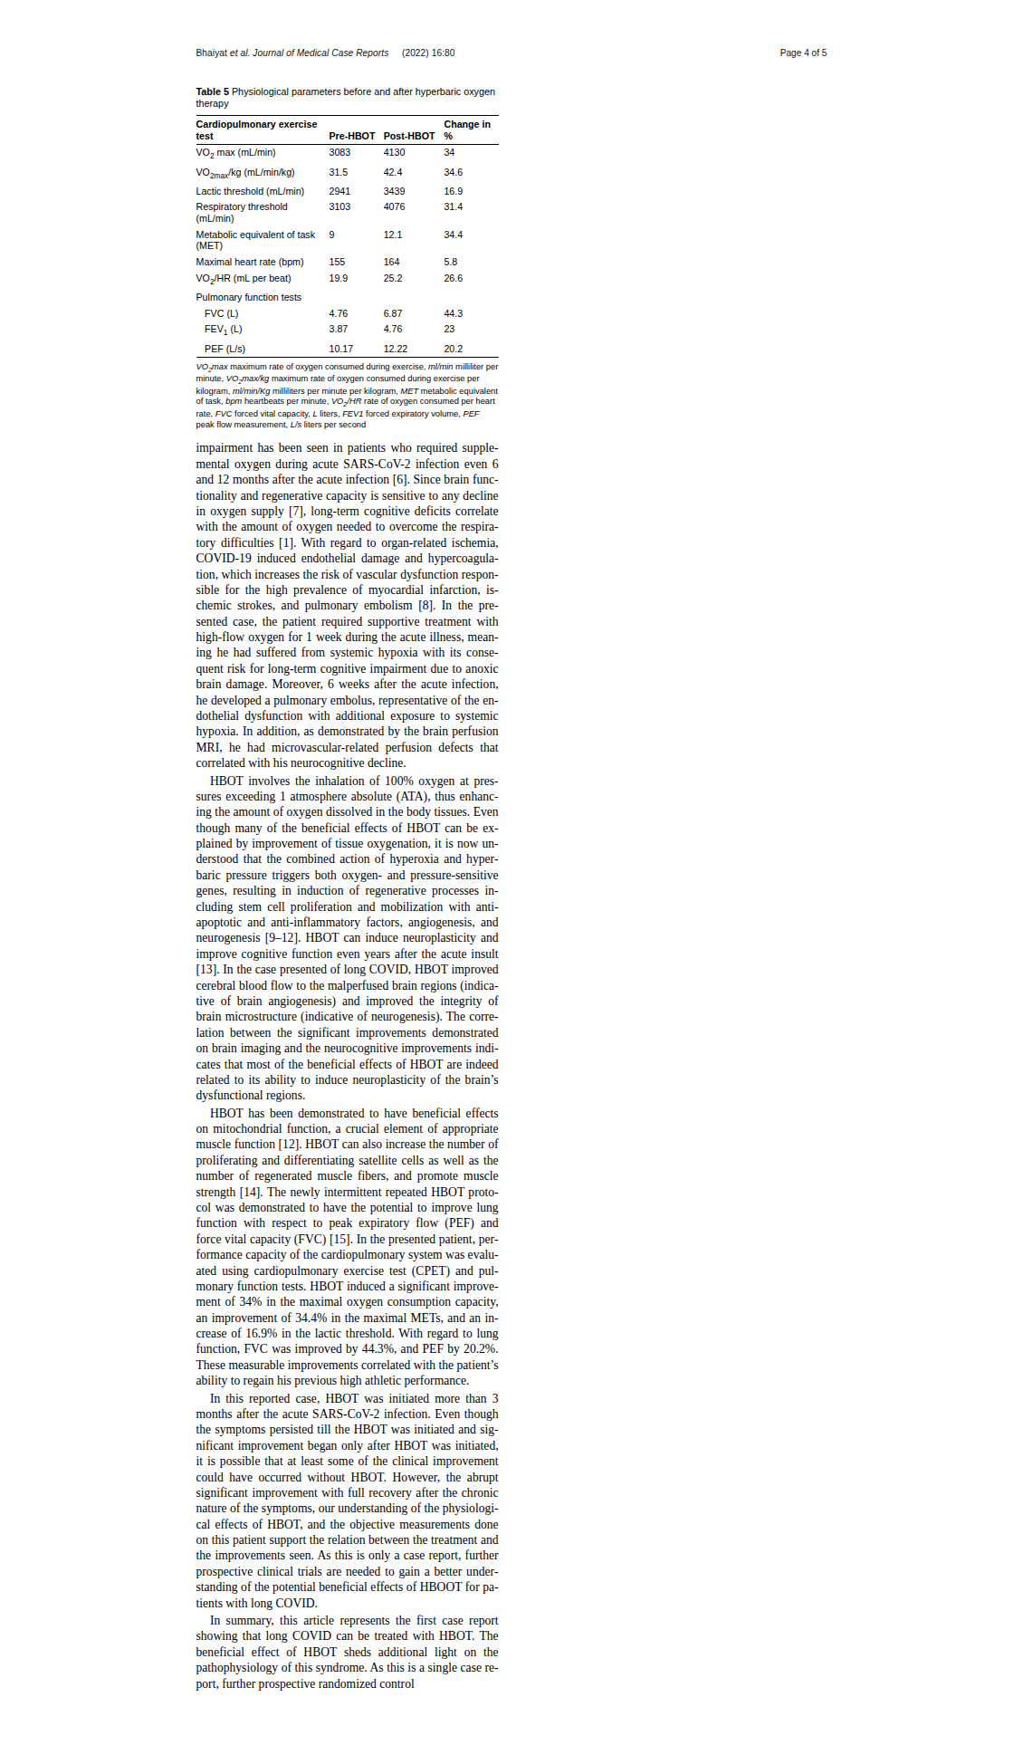Bhaiyat et al. Journal of Medical Case Reports (2022) 16:80
Page 4 of 5
Table 5 Physiological parameters before and after hyperbaric oxygen therapy
| Cardiopulmonary exercise test | Pre-HBOT | Post-HBOT | Change in % |
| --- | --- | --- | --- |
| VO 2 max (mL/min) | 3083 | 4130 | 34 |
| VO 2max /kg (mL/min/kg) | 31.5 | 42.4 | 34.6 |
| Lactic threshold (mL/min) | 2941 | 3439 | 16.9 |
| Respiratory threshold (mL/min) | 3103 | 4076 | 31.4 |
| Metabolic equivalent of task (MET) | 9 | 12.1 | 34.4 |
| Maximal heart rate (bpm) | 155 | 164 | 5.8 |
| VO 2 /HR (mL per beat) | 19.9 | 25.2 | 26.6 |
| Pulmonary function tests | | | |
| FVC (L) | 4.76 | 6.87 | 44.3 |
| FEV 1 (L) | 3.87 | 4.76 | 23 |
| PEF (L/s) | 10.17 | 12.22 | 20.2 |
VO2max maximum rate of oxygen consumed during exercise, ml/min milliliter per minute, VO2max/kg maximum rate of oxygen consumed during exercise per kilogram, ml/min/Kg milliliters per minute per kilogram, MET metabolic equivalent of task, bpm heartbeats per minute, VO2/HR rate of oxygen consumed per heart rate, FVC forced vital capacity, L liters, FEV1 forced expiratory volume, PEF peak flow measurement, L/s liters per second
impairment has been seen in patients who required supplemental oxygen during acute SARS-CoV-2 infection even 6 and 12 months after the acute infection [6]. Since brain functionality and regenerative capacity is sensitive to any decline in oxygen supply [7], long-term cognitive deficits correlate with the amount of oxygen needed to overcome the respiratory difficulties [1]. With regard to organ-related ischemia, COVID-19 induced endothelial damage and hypercoagulation, which increases the risk of vascular dysfunction responsible for the high prevalence of myocardial infarction, ischemic strokes, and pulmonary embolism [8]. In the presented case, the patient required supportive treatment with high-flow oxygen for 1 week during the acute illness, meaning he had suffered from systemic hypoxia with its consequent risk for long-term cognitive impairment due to anoxic brain damage. Moreover, 6 weeks after the acute infection, he developed a pulmonary embolus, representative of the endothelial dysfunction with additional exposure to systemic hypoxia. In addition, as demonstrated by the brain perfusion MRI, he had microvascular-related perfusion defects that correlated with his neurocognitive decline.
HBOT involves the inhalation of 100% oxygen at pressures exceeding 1 atmosphere absolute (ATA), thus enhancing the amount of oxygen dissolved in the body tissues. Even though many of the beneficial effects of HBOT can be explained by improvement of tissue oxygenation, it is now understood that the combined action of hyperoxia and hyperbaric pressure triggers both oxygen- and pressure-sensitive genes, resulting in induction of regenerative processes including stem cell proliferation and mobilization with anti-apoptotic and anti-inflammatory factors, angiogenesis, and neurogenesis [9–12]. HBOT can induce neuroplasticity and improve cognitive function even years after the acute insult [13]. In the case presented of long COVID, HBOT improved cerebral blood flow to the malperfused brain regions (indicative of brain angiogenesis) and improved the integrity of brain microstructure (indicative of neurogenesis). The correlation between the significant improvements demonstrated on brain imaging and the neurocognitive improvements indicates that most of the beneficial effects of HBOT are indeed related to its ability to induce neuroplasticity of the brain’s dysfunctional regions.
HBOT has been demonstrated to have beneficial effects on mitochondrial function, a crucial element of appropriate muscle function [12]. HBOT can also increase the number of proliferating and differentiating satellite cells as well as the number of regenerated muscle fibers, and promote muscle strength [14]. The newly intermittent repeated HBOT protocol was demonstrated to have the potential to improve lung function with respect to peak expiratory flow (PEF) and force vital capacity (FVC) [15]. In the presented patient, performance capacity of the cardiopulmonary system was evaluated using cardiopulmonary exercise test (CPET) and pulmonary function tests. HBOT induced a significant improvement of 34% in the maximal oxygen consumption capacity, an improvement of 34.4% in the maximal METs, and an increase of 16.9% in the lactic threshold. With regard to lung function, FVC was improved by 44.3%, and PEF by 20.2%. These measurable improvements correlated with the patient’s ability to regain his previous high athletic performance.
In this reported case, HBOT was initiated more than 3 months after the acute SARS-CoV-2 infection. Even though the symptoms persisted till the HBOT was initiated and significant improvement began only after HBOT was initiated, it is possible that at least some of the clinical improvement could have occurred without HBOT. However, the abrupt significant improvement with full recovery after the chronic nature of the symptoms, our understanding of the physiological effects of HBOT, and the objective measurements done on this patient support the relation between the treatment and the improvements seen. As this is only a case report, further prospective clinical trials are needed to gain a better understanding of the potential beneficial effects of HBOOT for patients with long COVID.
In summary, this article represents the first case report showing that long COVID can be treated with HBOT. The beneficial effect of HBOT sheds additional light on the pathophysiology of this syndrome. As this is a single case report, further prospective randomized control